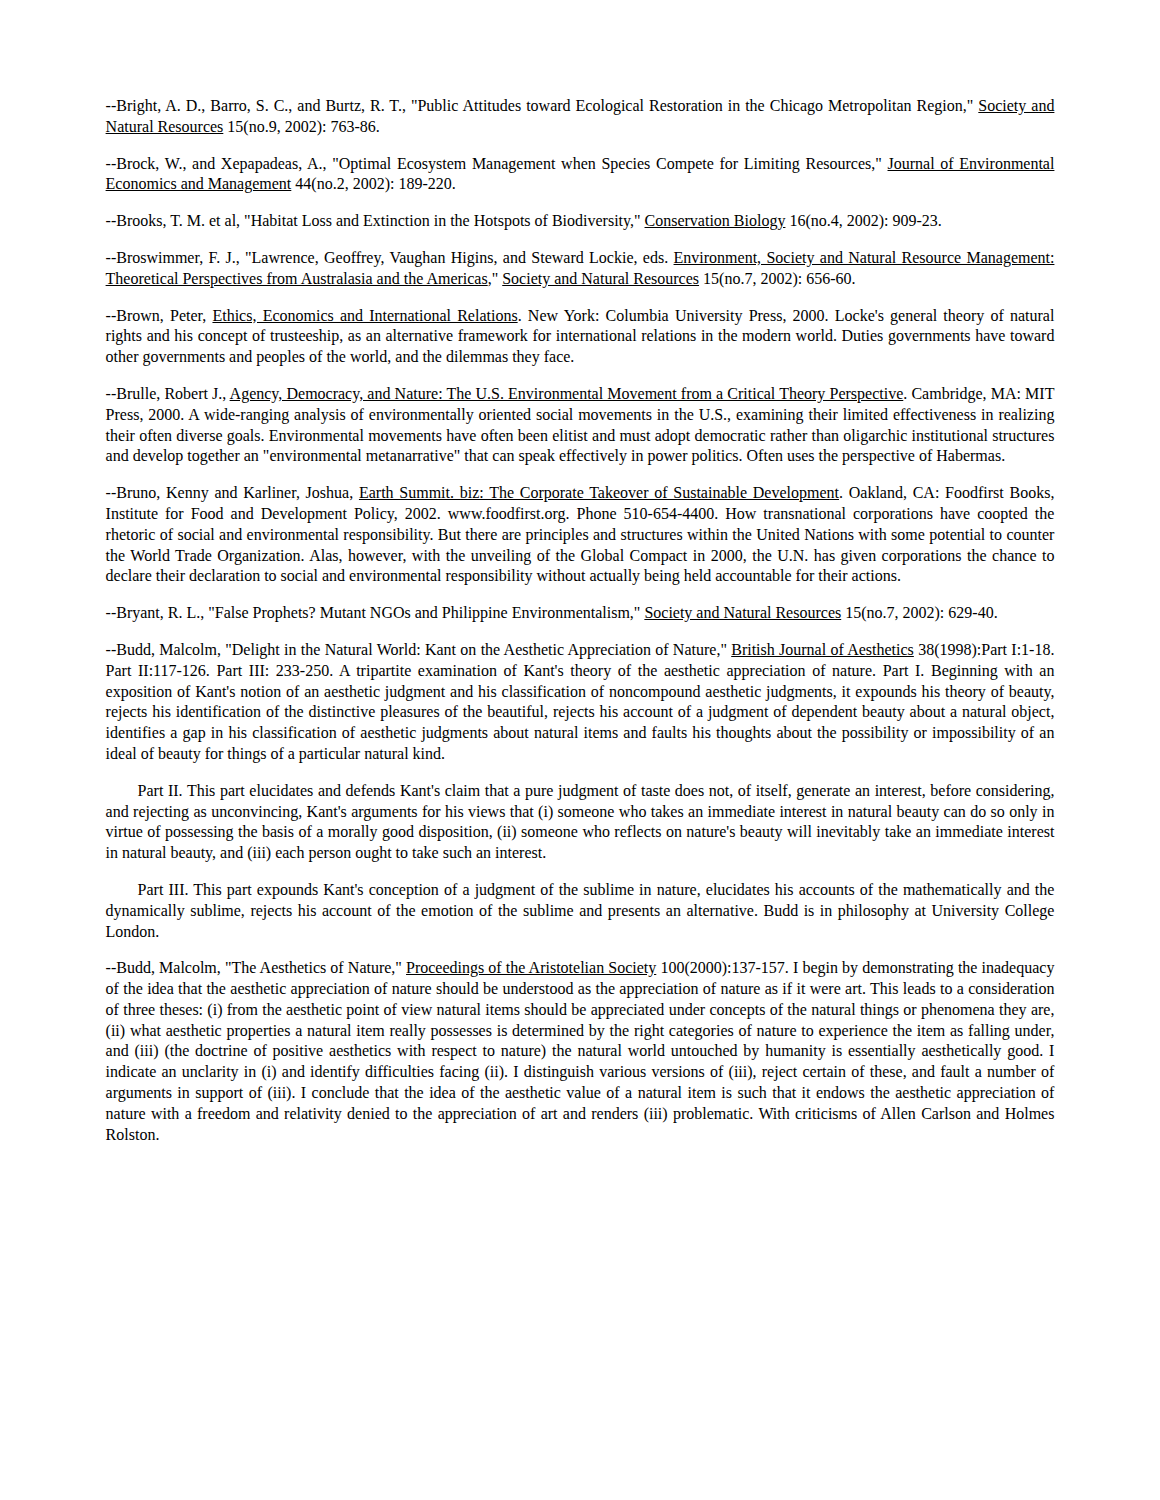--Bright, A. D., Barro, S. C., and Burtz, R. T., "Public Attitudes toward Ecological Restoration in the Chicago Metropolitan Region," Society and Natural Resources 15(no.9, 2002): 763-86.
--Brock, W., and Xepapadeas, A., "Optimal Ecosystem Management when Species Compete for Limiting Resources," Journal of Environmental Economics and Management 44(no.2, 2002): 189-220.
--Brooks, T. M. et al, "Habitat Loss and Extinction in the Hotspots of Biodiversity," Conservation Biology 16(no.4, 2002): 909-23.
--Broswimmer, F. J., "Lawrence, Geoffrey, Vaughan Higins, and Steward Lockie, eds. Environment, Society and Natural Resource Management: Theoretical Perspectives from Australasia and the Americas," Society and Natural Resources 15(no.7, 2002): 656-60.
--Brown, Peter, Ethics, Economics and International Relations. New York: Columbia University Press, 2000. Locke's general theory of natural rights and his concept of trusteeship, as an alternative framework for international relations in the modern world. Duties governments have toward other governments and peoples of the world, and the dilemmas they face.
--Brulle, Robert J., Agency, Democracy, and Nature: The U.S. Environmental Movement from a Critical Theory Perspective. Cambridge, MA: MIT Press, 2000. A wide-ranging analysis of environmentally oriented social movements in the U.S., examining their limited effectiveness in realizing their often diverse goals. Environmental movements have often been elitist and must adopt democratic rather than oligarchic institutional structures and develop together an "environmental metanarrative" that can speak effectively in power politics. Often uses the perspective of Habermas.
--Bruno, Kenny and Karliner, Joshua, Earth Summit. biz: The Corporate Takeover of Sustainable Development. Oakland, CA: Foodfirst Books, Institute for Food and Development Policy, 2002. www.foodfirst.org. Phone 510-654-4400. How transnational corporations have coopted the rhetoric of social and environmental responsibility. But there are principles and structures within the United Nations with some potential to counter the World Trade Organization. Alas, however, with the unveiling of the Global Compact in 2000, the U.N. has given corporations the chance to declare their declaration to social and environmental responsibility without actually being held accountable for their actions.
--Bryant, R. L., "False Prophets? Mutant NGOs and Philippine Environmentalism," Society and Natural Resources 15(no.7, 2002): 629-40.
--Budd, Malcolm, "Delight in the Natural World: Kant on the Aesthetic Appreciation of Nature," British Journal of Aesthetics 38(1998):Part I:1-18. Part II:117-126. Part III: 233-250. A tripartite examination of Kant's theory of the aesthetic appreciation of nature. Part I. Beginning with an exposition of Kant's notion of an aesthetic judgment and his classification of noncompound aesthetic judgments, it expounds his theory of beauty, rejects his identification of the distinctive pleasures of the beautiful, rejects his account of a judgment of dependent beauty about a natural object, identifies a gap in his classification of aesthetic judgments about natural items and faults his thoughts about the possibility or impossibility of an ideal of beauty for things of a particular natural kind.
Part II. This part elucidates and defends Kant's claim that a pure judgment of taste does not, of itself, generate an interest, before considering, and rejecting as unconvincing, Kant's arguments for his views that (i) someone who takes an immediate interest in natural beauty can do so only in virtue of possessing the basis of a morally good disposition, (ii) someone who reflects on nature's beauty will inevitably take an immediate interest in natural beauty, and (iii) each person ought to take such an interest.
Part III. This part expounds Kant's conception of a judgment of the sublime in nature, elucidates his accounts of the mathematically and the dynamically sublime, rejects his account of the emotion of the sublime and presents an alternative. Budd is in philosophy at University College London.
--Budd, Malcolm, "The Aesthetics of Nature," Proceedings of the Aristotelian Society 100(2000):137-157. I begin by demonstrating the inadequacy of the idea that the aesthetic appreciation of nature should be understood as the appreciation of nature as if it were art. This leads to a consideration of three theses: (i) from the aesthetic point of view natural items should be appreciated under concepts of the natural things or phenomena they are, (ii) what aesthetic properties a natural item really possesses is determined by the right categories of nature to experience the item as falling under, and (iii) (the doctrine of positive aesthetics with respect to nature) the natural world untouched by humanity is essentially aesthetically good. I indicate an unclarity in (i) and identify difficulties facing (ii). I distinguish various versions of (iii), reject certain of these, and fault a number of arguments in support of (iii). I conclude that the idea of the aesthetic value of a natural item is such that it endows the aesthetic appreciation of nature with a freedom and relativity denied to the appreciation of art and renders (iii) problematic. With criticisms of Allen Carlson and Holmes Rolston.